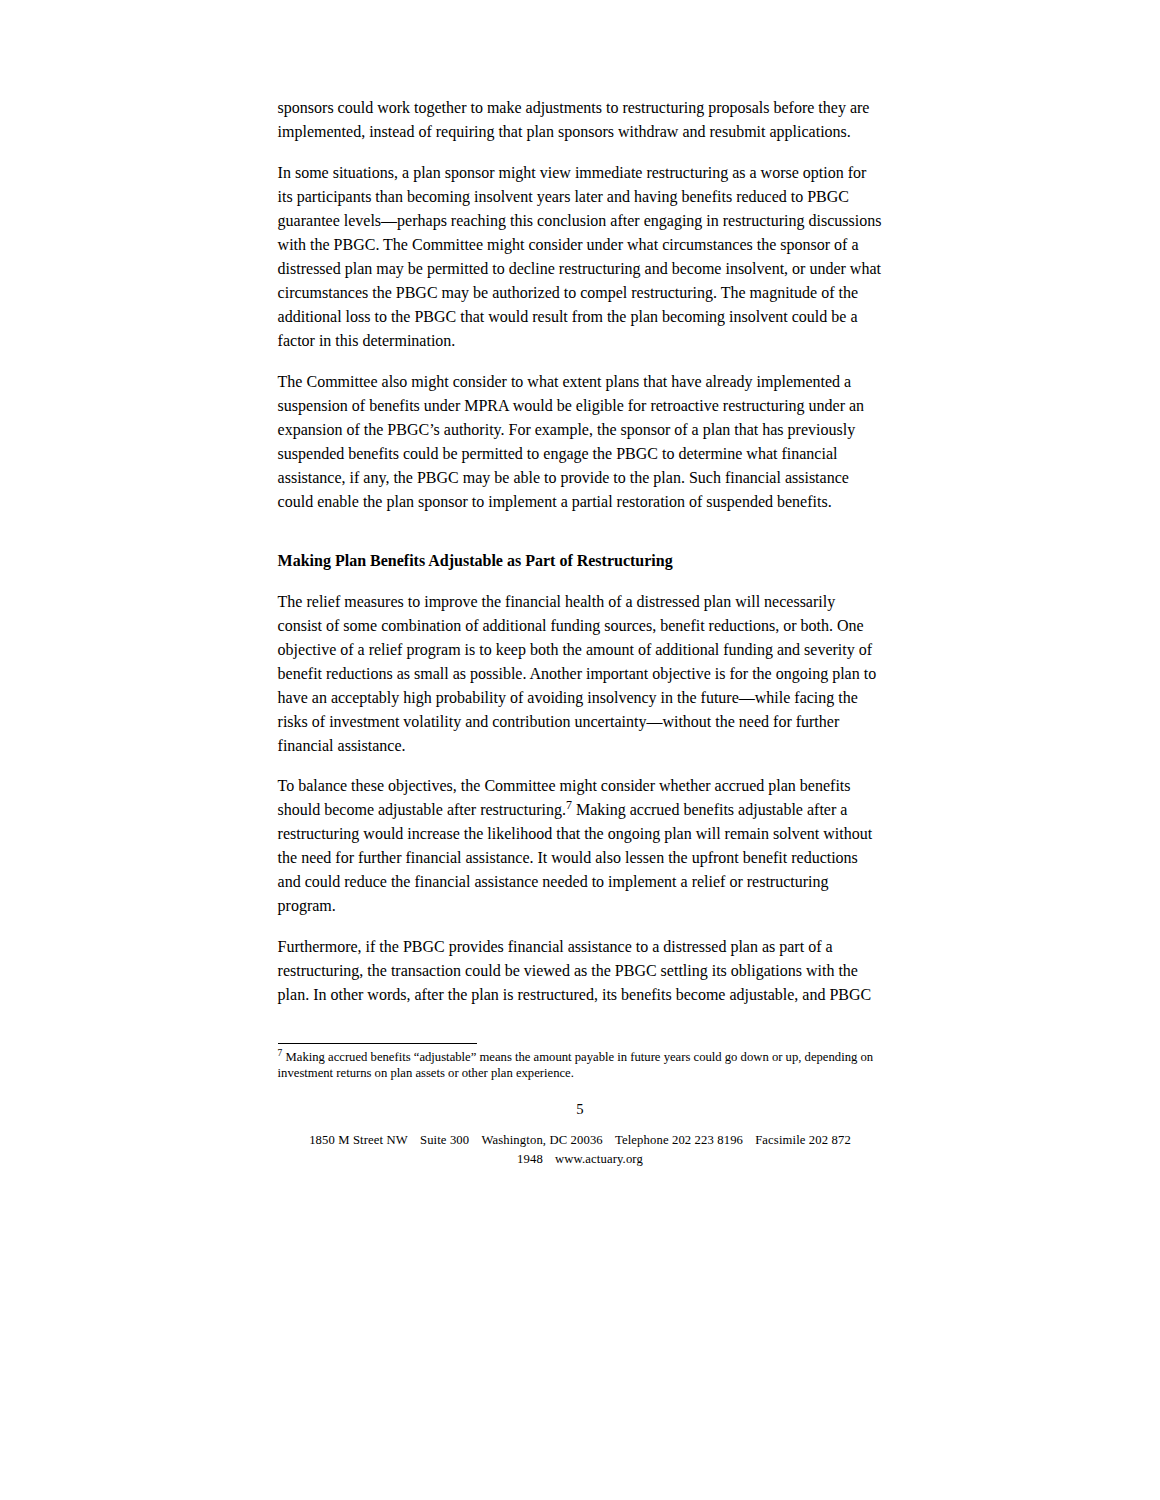sponsors could work together to make adjustments to restructuring proposals before they are implemented, instead of requiring that plan sponsors withdraw and resubmit applications.
In some situations, a plan sponsor might view immediate restructuring as a worse option for its participants than becoming insolvent years later and having benefits reduced to PBGC guarantee levels—perhaps reaching this conclusion after engaging in restructuring discussions with the PBGC. The Committee might consider under what circumstances the sponsor of a distressed plan may be permitted to decline restructuring and become insolvent, or under what circumstances the PBGC may be authorized to compel restructuring. The magnitude of the additional loss to the PBGC that would result from the plan becoming insolvent could be a factor in this determination.
The Committee also might consider to what extent plans that have already implemented a suspension of benefits under MPRA would be eligible for retroactive restructuring under an expansion of the PBGC’s authority. For example, the sponsor of a plan that has previously suspended benefits could be permitted to engage the PBGC to determine what financial assistance, if any, the PBGC may be able to provide to the plan. Such financial assistance could enable the plan sponsor to implement a partial restoration of suspended benefits.
Making Plan Benefits Adjustable as Part of Restructuring
The relief measures to improve the financial health of a distressed plan will necessarily consist of some combination of additional funding sources, benefit reductions, or both. One objective of a relief program is to keep both the amount of additional funding and severity of benefit reductions as small as possible. Another important objective is for the ongoing plan to have an acceptably high probability of avoiding insolvency in the future—while facing the risks of investment volatility and contribution uncertainty—without the need for further financial assistance.
To balance these objectives, the Committee might consider whether accrued plan benefits should become adjustable after restructuring.7 Making accrued benefits adjustable after a restructuring would increase the likelihood that the ongoing plan will remain solvent without the need for further financial assistance. It would also lessen the upfront benefit reductions and could reduce the financial assistance needed to implement a relief or restructuring program.
Furthermore, if the PBGC provides financial assistance to a distressed plan as part of a restructuring, the transaction could be viewed as the PBGC settling its obligations with the plan. In other words, after the plan is restructured, its benefits become adjustable, and PBGC
7 Making accrued benefits “adjustable” means the amount payable in future years could go down or up, depending on investment returns on plan assets or other plan experience.
5
1850 M Street NW Suite 300 Washington, DC 20036 Telephone 202 223 8196 Facsimile 202 872 1948 www.actuary.org